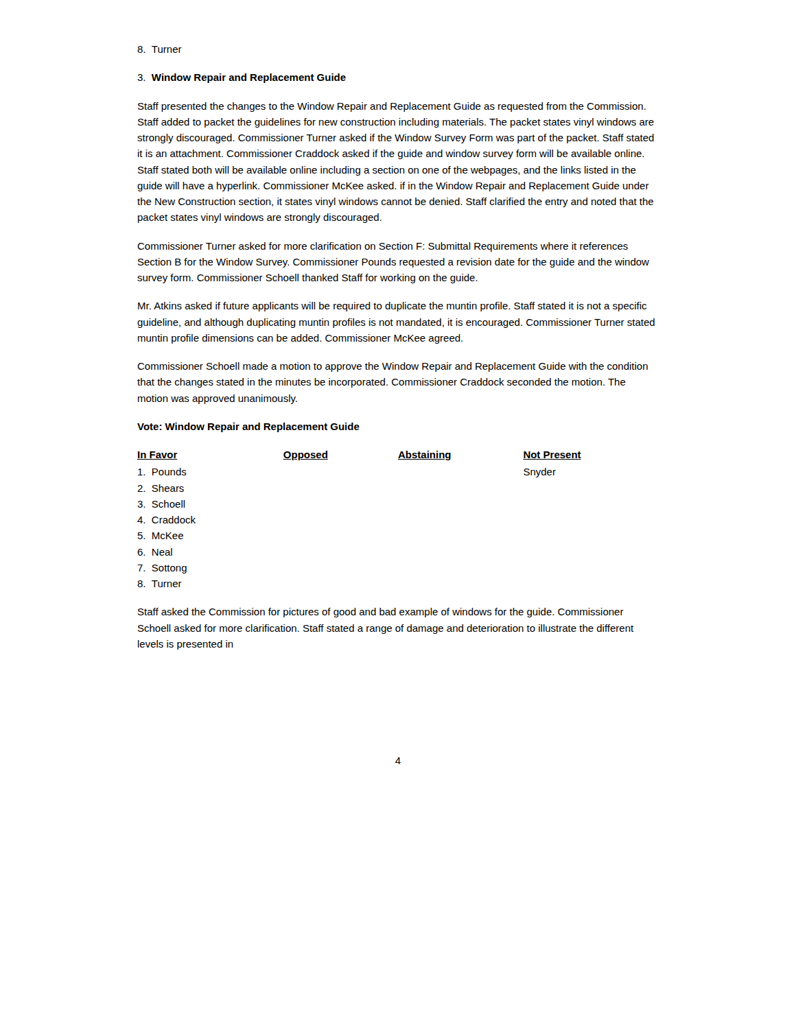8. Turner
3. Window Repair and Replacement Guide
Staff presented the changes to the Window Repair and Replacement Guide as requested from the Commission. Staff added to packet the guidelines for new construction including materials. The packet states vinyl windows are strongly discouraged. Commissioner Turner asked if the Window Survey Form was part of the packet. Staff stated it is an attachment. Commissioner Craddock asked if the guide and window survey form will be available online. Staff stated both will be available online including a section on one of the webpages, and the links listed in the guide will have a hyperlink. Commissioner McKee asked. if in the Window Repair and Replacement Guide under the New Construction section, it states vinyl windows cannot be denied. Staff clarified the entry and noted that the packet states vinyl windows are strongly discouraged.
Commissioner Turner asked for more clarification on Section F: Submittal Requirements where it references Section B for the Window Survey. Commissioner Pounds requested a revision date for the guide and the window survey form. Commissioner Schoell thanked Staff for working on the guide.
Mr. Atkins asked if future applicants will be required to duplicate the muntin profile. Staff stated it is not a specific guideline, and although duplicating muntin profiles is not mandated, it is encouraged. Commissioner Turner stated muntin profile dimensions can be added. Commissioner McKee agreed.
Commissioner Schoell made a motion to approve the Window Repair and Replacement Guide with the condition that the changes stated in the minutes be incorporated. Commissioner Craddock seconded the motion. The motion was approved unanimously.
Vote: Window Repair and Replacement Guide
| In Favor | Opposed | Abstaining | Not Present |
| --- | --- | --- | --- |
| 1. Pounds 2. Shears 3. Schoell 4. Craddock 5. McKee 6. Neal 7. Sottong 8. Turner | | | Snyder |
Staff asked the Commission for pictures of good and bad example of windows for the guide. Commissioner Schoell asked for more clarification. Staff stated a range of damage and deterioration to illustrate the different levels is presented in
4